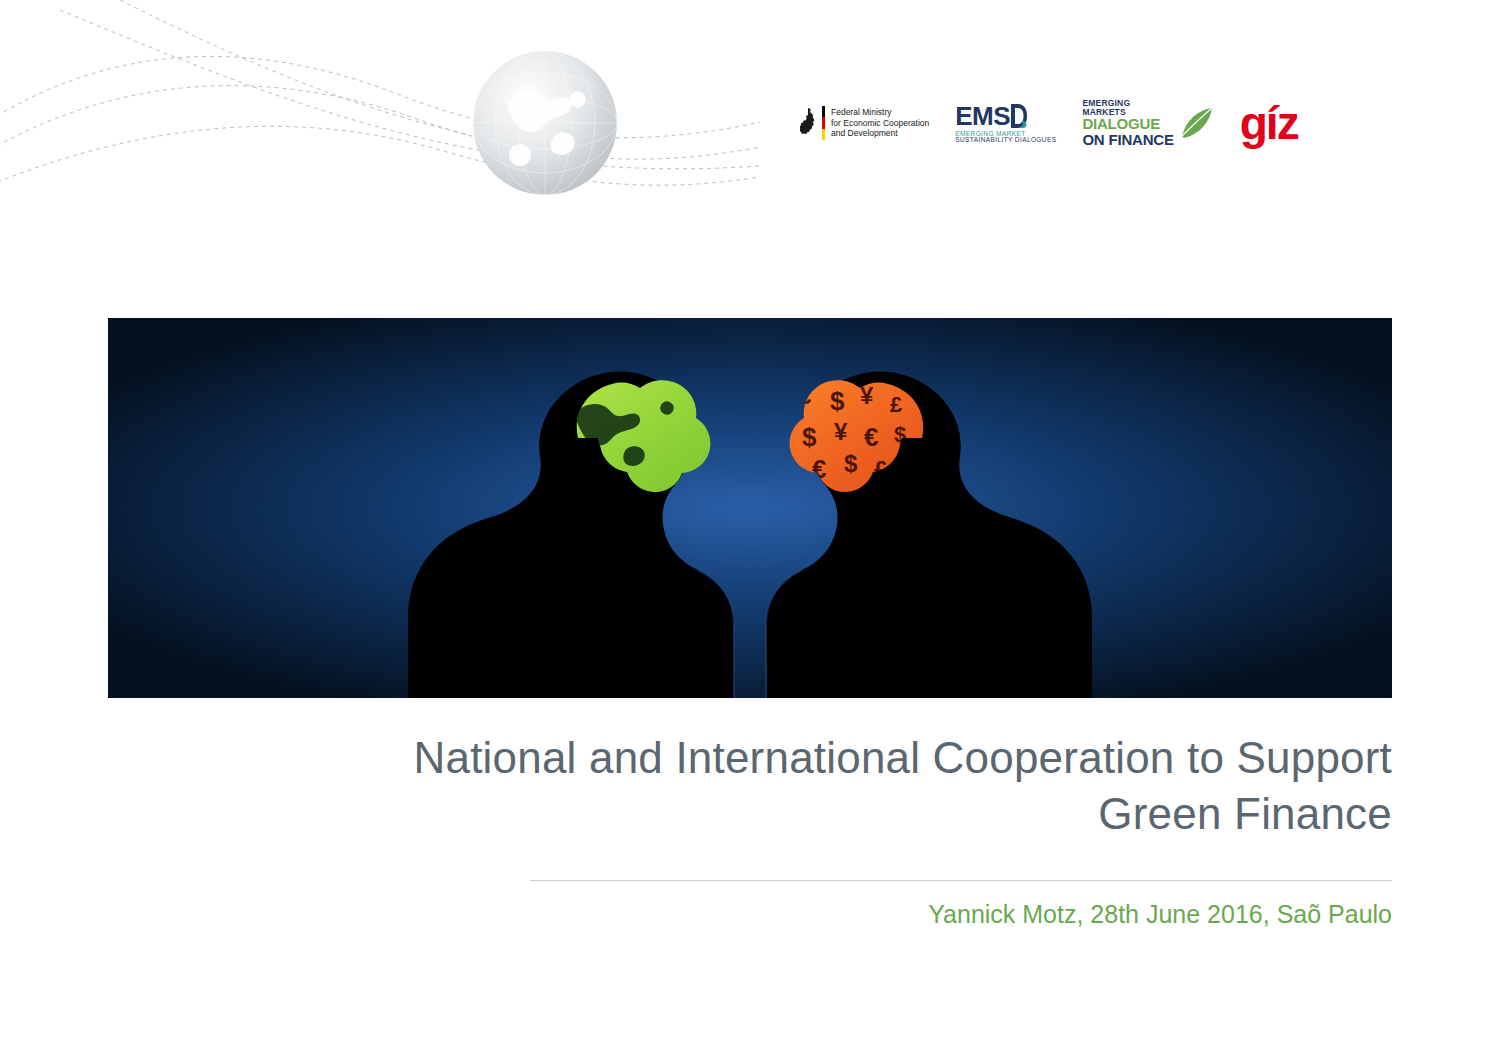Federal Ministry
for Economic Cooperation
and Development
EMS
EMERGING MARKET
SUSTAINABILITY DIALOGUES
EMERGING MARKETS DIALOGUE ON FINANCE
gíz
$ € $ ¥ £ € $ ¥ € $ ¥ € $ £
National and International Cooperation to Support
Green Finance
Yannick Motz, 28th June 2016, Saõ Paulo